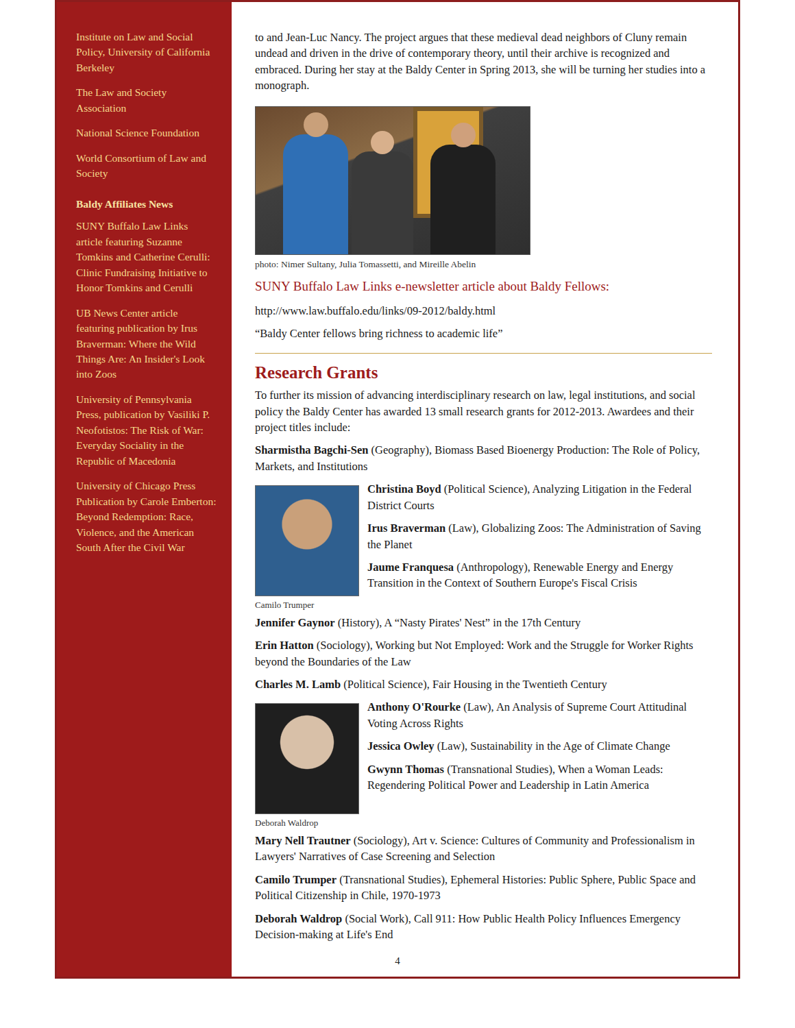Institute on Law and Social Policy, University of California Berkeley
The Law and Society Association
National Science Foundation
World Consortium of Law and Society
Baldy Affiliates News
SUNY Buffalo Law Links article featuring Suzanne Tomkins and Catherine Cerulli: Clinic Fundraising Initiative to Honor Tomkins and Cerulli
UB News Center article featuring publication by Irus Braverman: Where the Wild Things Are: An Insider's Look into Zoos
University of Pennsylvania Press, publication by Vasiliki P. Neofotistos: The Risk of War: Everyday Sociality in the Republic of Macedonia
University of Chicago Press Publication by Carole Emberton: Beyond Redemption: Race, Violence, and the American South After the Civil War
to and Jean-Luc Nancy. The project argues that these medieval dead neighbors of Cluny remain undead and driven in the drive of contemporary theory, until their archive is recognized and embraced. During her stay at the Baldy Center in Spring 2013, she will be turning her studies into a monograph.
photo: Nimer Sultany, Julia Tomassetti, and Mireille Abelin
SUNY Buffalo Law Links e-newsletter article about Baldy Fellows:
http://www.law.buffalo.edu/links/09-2012/baldy.html
“Baldy Center fellows bring richness to academic life”
Research Grants
To further its mission of advancing interdisciplinary research on law, legal institutions, and social policy the Baldy Center has awarded 13 small research grants for 2012-2013. Awardees and their project titles include:
Sharmistha Bagchi-Sen (Geography), Biomass Based Bioenergy Production: The Role of Policy, Markets, and Institutions
Camilo Trumper
Christina Boyd (Political Science), Analyzing Litigation in the Federal District Courts
Irus Braverman (Law), Globalizing Zoos: The Administration of Saving the Planet
Jaume Franquesa (Anthropology), Renewable Energy and Energy Transition in the Context of Southern Europe's Fiscal Crisis
Jennifer Gaynor (History), A “Nasty Pirates' Nest” in the 17th Century
Erin Hatton (Sociology), Working but Not Employed: Work and the Struggle for Worker Rights beyond the Boundaries of the Law
Charles M. Lamb (Political Science), Fair Housing in the Twentieth Century
Deborah Waldrop
Anthony O'Rourke (Law), An Analysis of Supreme Court Attitudinal Voting Across Rights
Jessica Owley (Law), Sustainability in the Age of Climate Change
Gwynn Thomas (Transnational Studies), When a Woman Leads: Regendering Political Power and Leadership in Latin America
Mary Nell Trautner (Sociology), Art v. Science: Cultures of Community and Professionalism in Lawyers' Narratives of Case Screening and Selection
Camilo Trumper (Transnational Studies), Ephemeral Histories: Public Sphere, Public Space and Political Citizenship in Chile, 1970-1973
Deborah Waldrop (Social Work), Call 911: How Public Health Policy Influences Emergency Decision-making at Life's End
4